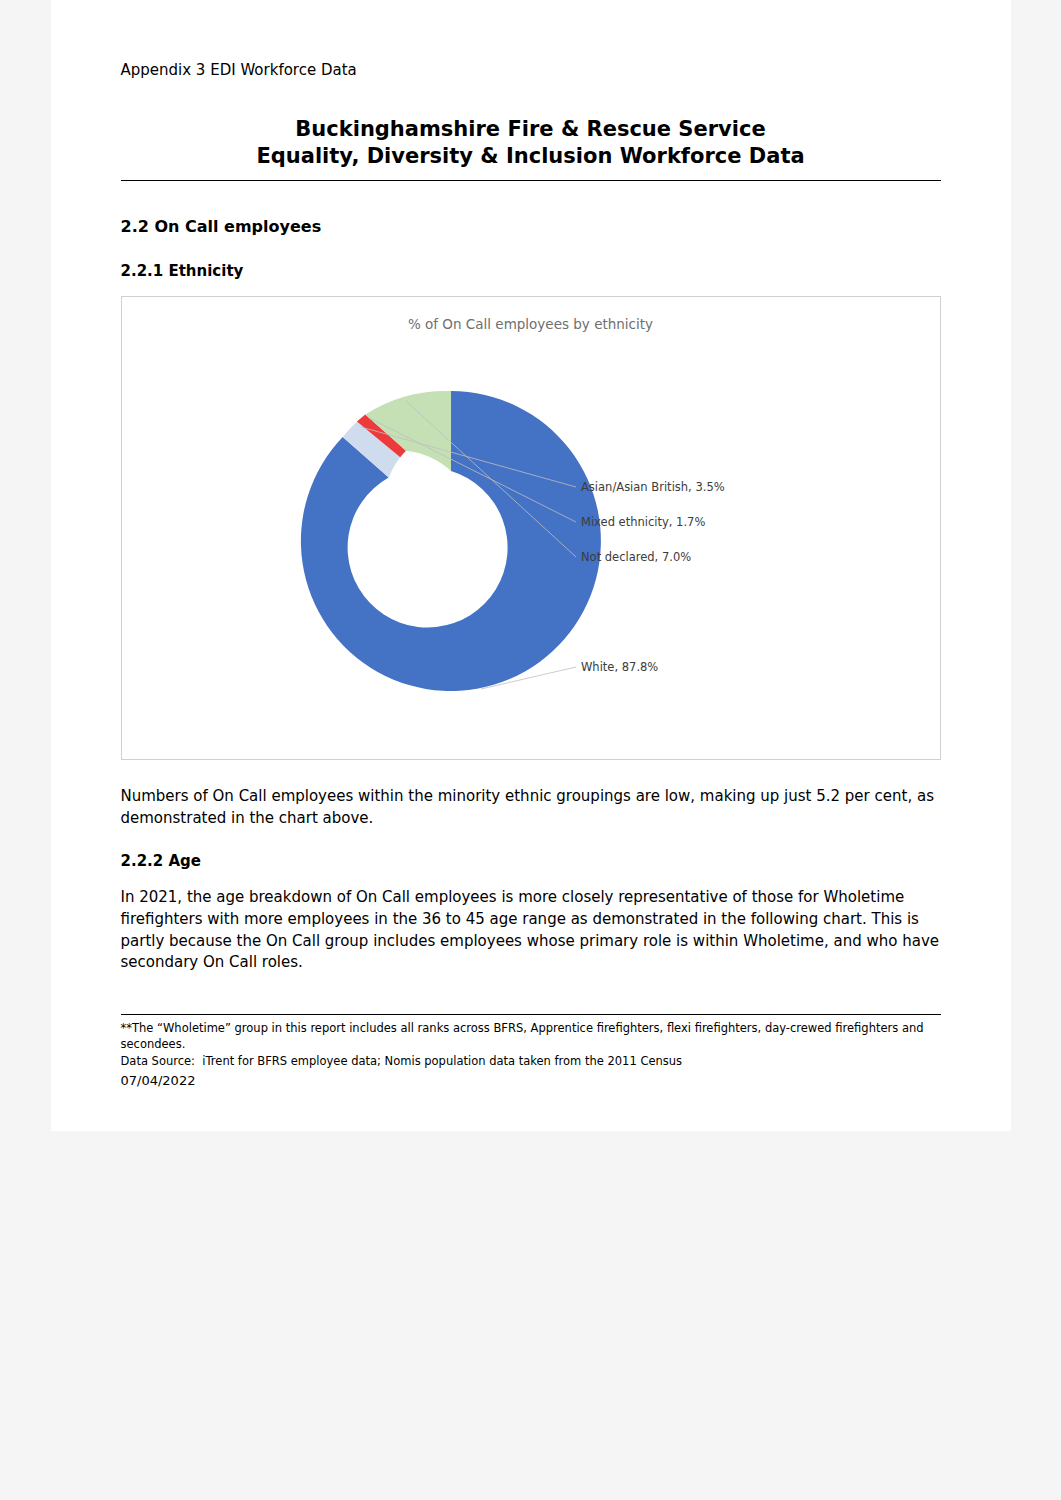Appendix 3 EDI Workforce Data
Buckinghamshire Fire & Rescue Service
Equality, Diversity & Inclusion Workforce Data
2.2 On Call employees
2.2.1 Ethnicity
% of On Call employees by ethnicity
Asian/Asian British, 3.5% Mixed ethnicity, 1.7% Not declared, 7.0% White, 87.8%
Numbers of On Call employees within the minority ethnic groupings are low, making up just 5.2 per cent, as demonstrated in the chart above.
2.2.2 Age
In 2021, the age breakdown of On Call employees is more closely representative of those for Wholetime firefighters with more employees in the 36 to 45 age range as demonstrated in the following chart. This is partly because the On Call group includes employees whose primary role is within Wholetime, and who have secondary On Call roles.
**The “Wholetime” group in this report includes all ranks across BFRS, Apprentice firefighters, flexi firefighters, day-crewed firefighters and secondees.
Data Source: iTrent for BFRS employee data; Nomis population data taken from the 2011 Census
07/04/2022